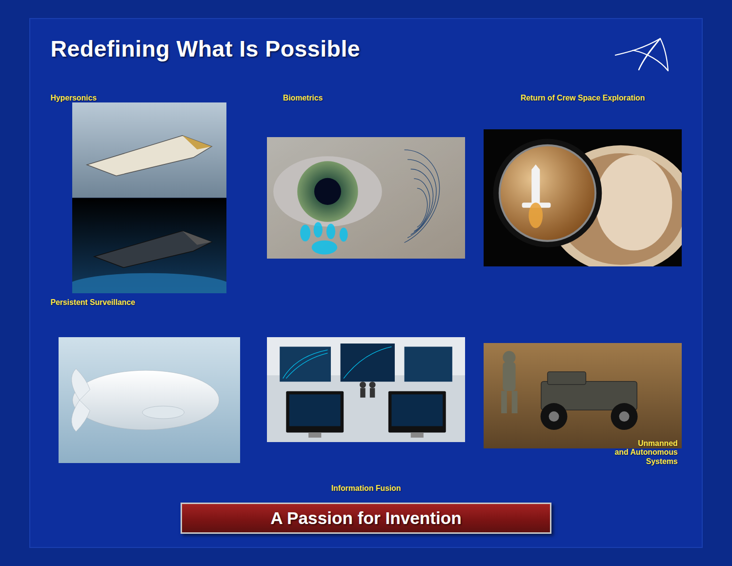Redefining What Is Possible
Hypersonics
Biometrics
Return of Crew Space Exploration
Persistent Surveillance
Information Fusion
Unmanned
and Autonomous
Systems
A Passion for Invention